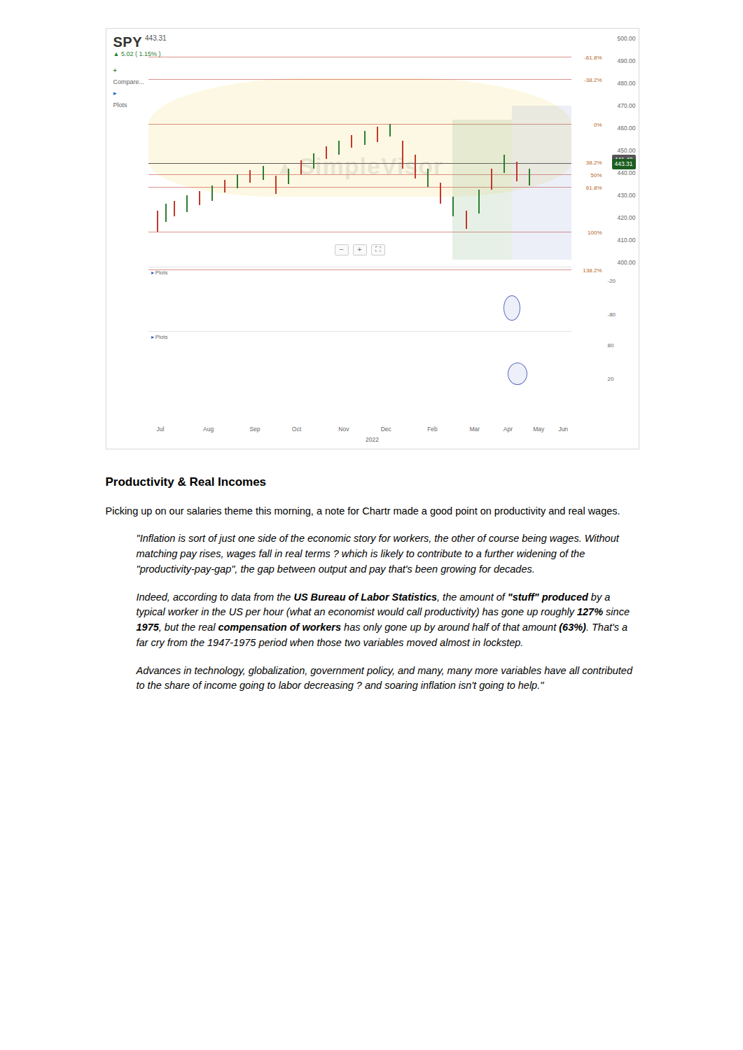SPY 443.31
▲ 5.02 ( 1.15% )
+ Compare... ▸ Plots
500.00
490.00
480.00
470.00
460.00
450.00
440.00
430.00
420.00
410.00
400.00
-61.8%
-38.2%
0%
38.2%
50%
61.8%
100%
138.2%
441.40
443.31
▲SimpleVisor
−+⛶
▸ Plots
-20
-80
▸ Plots
80
20
Jul Aug Sep Oct Nov Dec Feb Mar Apr May Jun
2022
Productivity & Real Incomes
Picking up on our salaries theme this morning, a note for Chartr made a good point on productivity and real wages.
"Inflation is sort of just one side of the economic story for workers, the other of course being wages. Without matching pay rises, wages fall in real terms ? which is likely to contribute to a further widening of the "productivity-pay-gap", the gap between output and pay that's been growing for decades.
Indeed, according to data from the US Bureau of Labor Statistics, the amount of "stuff" produced by a typical worker in the US per hour (what an economist would call productivity) has gone up roughly 127% since 1975, but the real compensation of workers has only gone up by around half of that amount (63%). That's a far cry from the 1947-1975 period when those two variables moved almost in lockstep.
Advances in technology, globalization, government policy, and many, many more variables have all contributed to the share of income going to labor decreasing ? and soaring inflation isn't going to help."